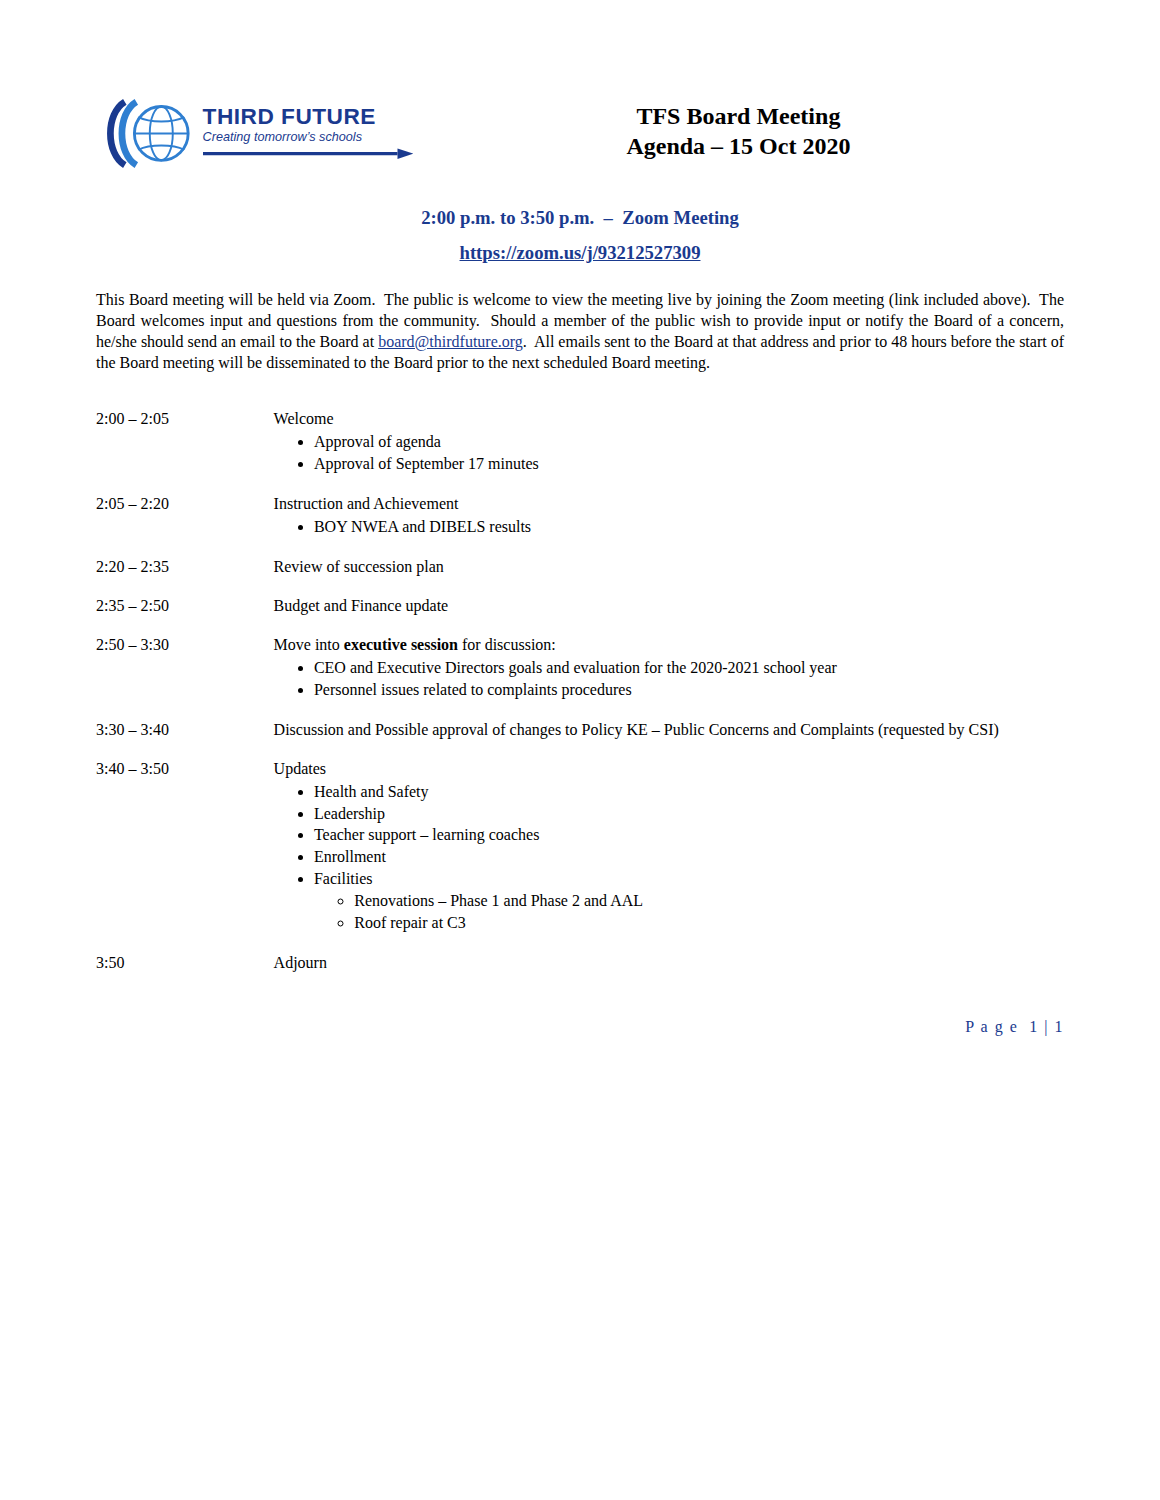THIRD FUTURE
Creating tomorrow’s schools
TFS Board Meeting
Agenda – 15 Oct 2020
2:00 p.m. to 3:50 p.m. – Zoom Meeting
https://zoom.us/j/93212527309
This Board meeting will be held via Zoom. The public is welcome to view the meeting live by joining the Zoom meeting (link included above). The Board welcomes input and questions from the community. Should a member of the public wish to provide input or notify the Board of a concern, he/she should send an email to the Board at board@thirdfuture.org. All emails sent to the Board at that address and prior to 48 hours before the start of the Board meeting will be disseminated to the Board prior to the next scheduled Board meeting.
| 2:00 – 2:05 | Welcome Approval of agenda Approval of September 17 minutes |
| 2:05 – 2:20 | Instruction and Achievement BOY NWEA and DIBELS results |
| 2:20 – 2:35 | Review of succession plan |
| 2:35 – 2:50 | Budget and Finance update |
| 2:50 – 3:30 | Move into executive session for discussion: CEO and Executive Directors goals and evaluation for the 2020-2021 school year Personnel issues related to complaints procedures |
| 3:30 – 3:40 | Discussion and Possible approval of changes to Policy KE – Public Concerns and Complaints (requested by CSI) |
| 3:40 – 3:50 | Updates Health and Safety Leadership Teacher support – learning coaches Enrollment Facilities Renovations – Phase 1 and Phase 2 and AAL Roof repair at C3 |
| 3:50 | Adjourn |
P a g e 1 | 1